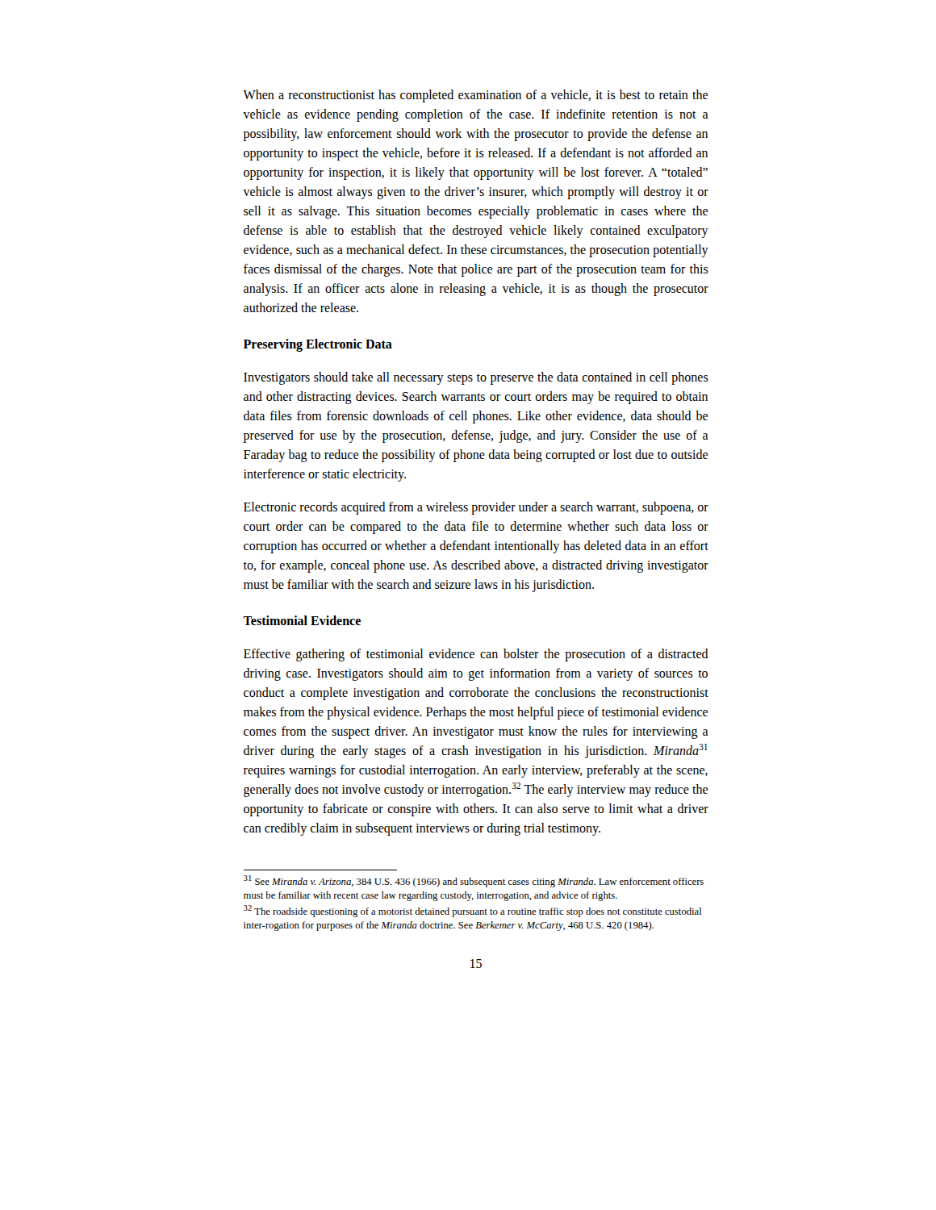When a reconstructionist has completed examination of a vehicle, it is best to retain the vehicle as evidence pending completion of the case. If indefinite retention is not a possibility, law enforcement should work with the prosecutor to provide the defense an opportunity to inspect the vehicle, before it is released. If a defendant is not afforded an opportunity for inspection, it is likely that opportunity will be lost forever. A “totaled” vehicle is almost always given to the driver’s insurer, which promptly will destroy it or sell it as salvage. This situation becomes especially problematic in cases where the defense is able to establish that the destroyed vehicle likely contained exculpatory evidence, such as a mechanical defect. In these circumstances, the prosecution potentially faces dismissal of the charges. Note that police are part of the prosecution team for this analysis. If an officer acts alone in releasing a vehicle, it is as though the prosecutor authorized the release.
Preserving Electronic Data
Investigators should take all necessary steps to preserve the data contained in cell phones and other distracting devices. Search warrants or court orders may be required to obtain data files from forensic downloads of cell phones. Like other evidence, data should be preserved for use by the prosecution, defense, judge, and jury. Consider the use of a Faraday bag to reduce the possibility of phone data being corrupted or lost due to outside interference or static electricity.
Electronic records acquired from a wireless provider under a search warrant, subpoena, or court order can be compared to the data file to determine whether such data loss or corruption has occurred or whether a defendant intentionally has deleted data in an effort to, for example, conceal phone use. As described above, a distracted driving investigator must be familiar with the search and seizure laws in his jurisdiction.
Testimonial Evidence
Effective gathering of testimonial evidence can bolster the prosecution of a distracted driving case. Investigators should aim to get information from a variety of sources to conduct a complete investigation and corroborate the conclusions the reconstructionist makes from the physical evidence. Perhaps the most helpful piece of testimonial evidence comes from the suspect driver. An investigator must know the rules for interviewing a driver during the early stages of a crash investigation in his jurisdiction. Miranda31 requires warnings for custodial interrogation. An early interview, preferably at the scene, generally does not involve custody or interrogation.32 The early interview may reduce the opportunity to fabricate or conspire with others. It can also serve to limit what a driver can credibly claim in subsequent interviews or during trial testimony.
31 See Miranda v. Arizona, 384 U.S. 436 (1966) and subsequent cases citing Miranda. Law enforcement officers must be familiar with recent case law regarding custody, interrogation, and advice of rights.
32 The roadside questioning of a motorist detained pursuant to a routine traffic stop does not constitute custodial inter-rogation for purposes of the Miranda doctrine. See Berkemer v. McCarty, 468 U.S. 420 (1984).
15